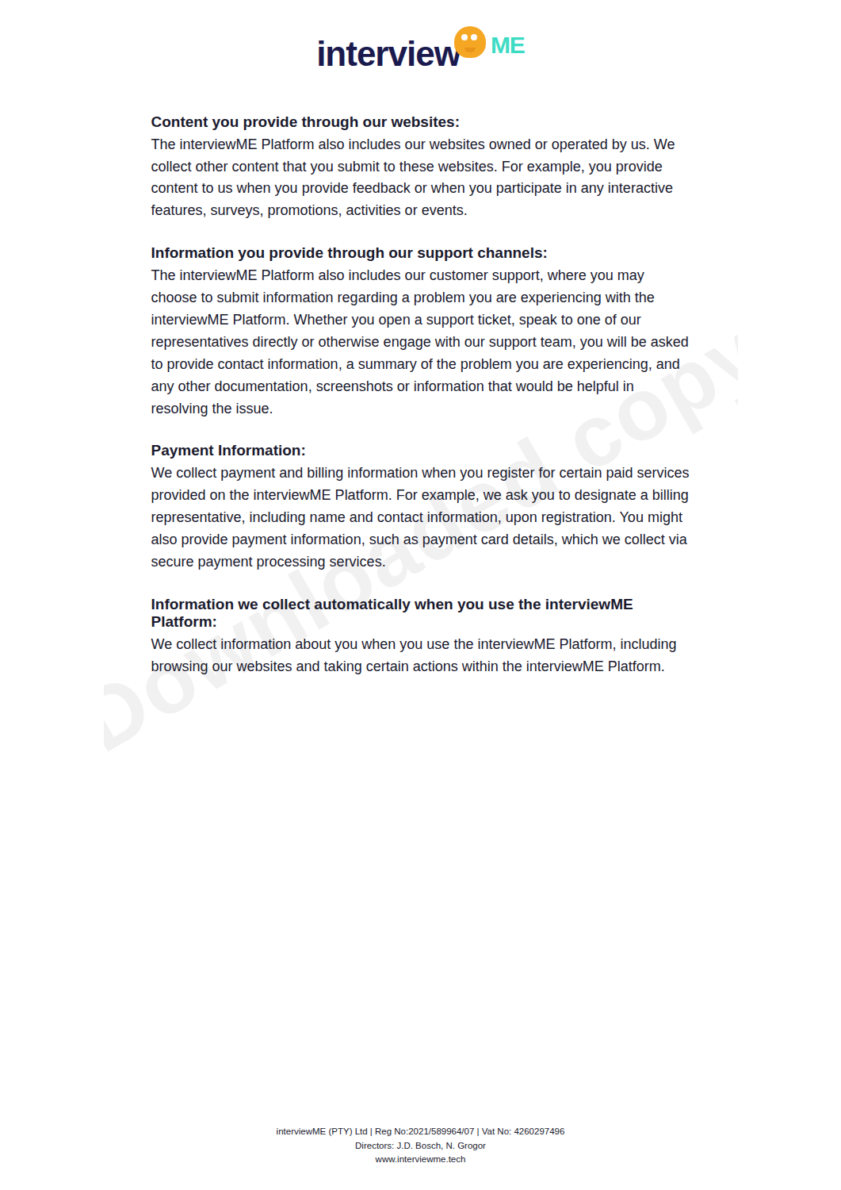interview ME
Downloaded copy
Content you provide through our websites:
The interviewME Platform also includes our websites owned or operated by us. We collect other content that you submit to these websites. For example, you provide content to us when you provide feedback or when you participate in any interactive features, surveys, promotions, activities or events.
Information you provide through our support channels:
The interviewME Platform also includes our customer support, where you may choose to submit information regarding a problem you are experiencing with the interviewME Platform. Whether you open a support ticket, speak to one of our representatives directly or otherwise engage with our support team, you will be asked to provide contact information, a summary of the problem you are experiencing, and any other documentation, screenshots or information that would be helpful in resolving the issue.
Payment Information:
We collect payment and billing information when you register for certain paid services provided on the interviewME Platform. For example, we ask you to designate a billing representative, including name and contact information, upon registration. You might also provide payment information, such as payment card details, which we collect via secure payment processing services.
Information we collect automatically when you use the interviewME Platform:
We collect information about you when you use the interviewME Platform, including browsing our websites and taking certain actions within the interviewME Platform.
interviewME (PTY) Ltd | Reg No:2021/589964/07 | Vat No: 4260297496
Directors: J.D. Bosch, N. Grogor
www.interviewme.tech